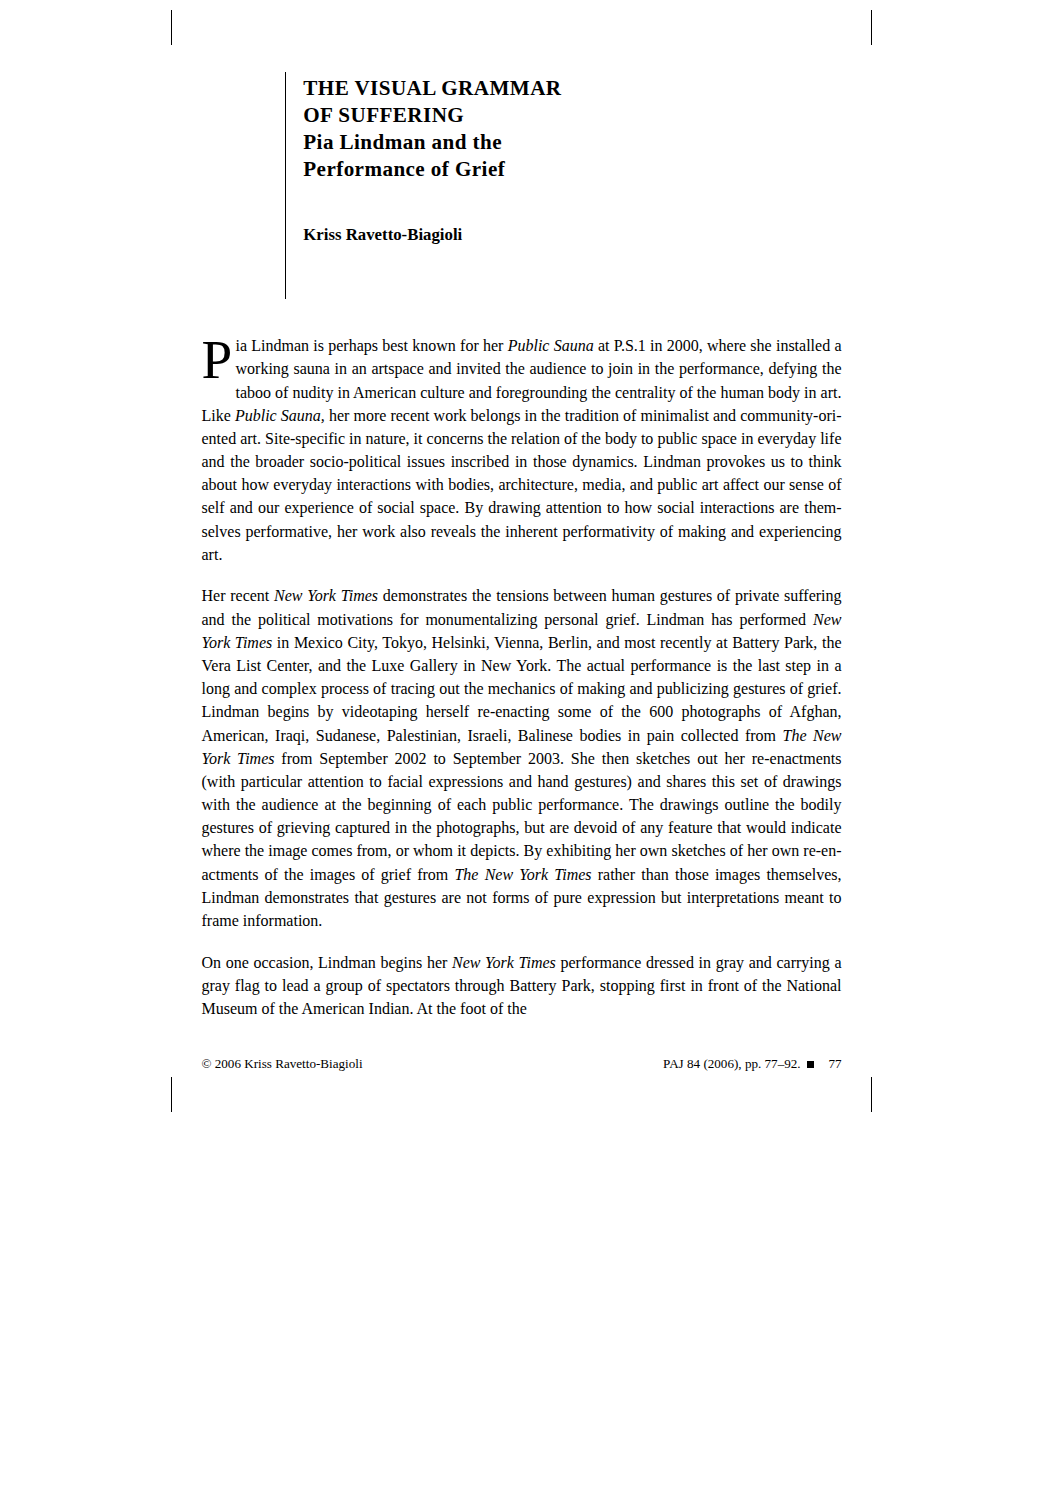The Visual Grammar
of Suffering Pia Lindman and the
Performance of Grief
Kriss Ravetto-Biagioli
Pia Lindman is perhaps best known for her Public Sauna at P.S.1 in 2000, where she installed a working sauna in an artspace and invited the audience to join in the performance, defying the taboo of nudity in American culture and foregrounding the centrality of the human body in art. Like Public Sauna, her more recent work belongs in the tradition of minimalist and community-oriented art. Site-specific in nature, it concerns the relation of the body to public space in everyday life and the broader socio-political issues inscribed in those dynamics. Lindman provokes us to think about how everyday interactions with bodies, architecture, media, and public art affect our sense of self and our experience of social space. By drawing attention to how social interactions are themselves performative, her work also reveals the inherent performativity of making and experiencing art.
Her recent New York Times demonstrates the tensions between human gestures of private suffering and the political motivations for monumentalizing personal grief. Lindman has performed New York Times in Mexico City, Tokyo, Helsinki, Vienna, Berlin, and most recently at Battery Park, the Vera List Center, and the Luxe Gallery in New York. The actual performance is the last step in a long and complex process of tracing out the mechanics of making and publicizing gestures of grief. Lindman begins by videotaping herself re-enacting some of the 600 photographs of Afghan, American, Iraqi, Sudanese, Palestinian, Israeli, Balinese bodies in pain collected from The New York Times from September 2002 to September 2003. She then sketches out her re-enactments (with particular attention to facial expressions and hand gestures) and shares this set of drawings with the audience at the beginning of each public performance. The drawings outline the bodily gestures of grieving captured in the photographs, but are devoid of any feature that would indicate where the image comes from, or whom it depicts. By exhibiting her own sketches of her own re-enactments of the images of grief from The New York Times rather than those images themselves, Lindman demonstrates that gestures are not forms of pure expression but interpretations meant to frame information.
On one occasion, Lindman begins her New York Times performance dressed in gray and carrying a gray flag to lead a group of spectators through Battery Park, stopping first in front of the National Museum of the American Indian. At the foot of the
© 2006 Kriss Ravetto-Biagioli PAJ 84 (2006), pp. 77–92. 77